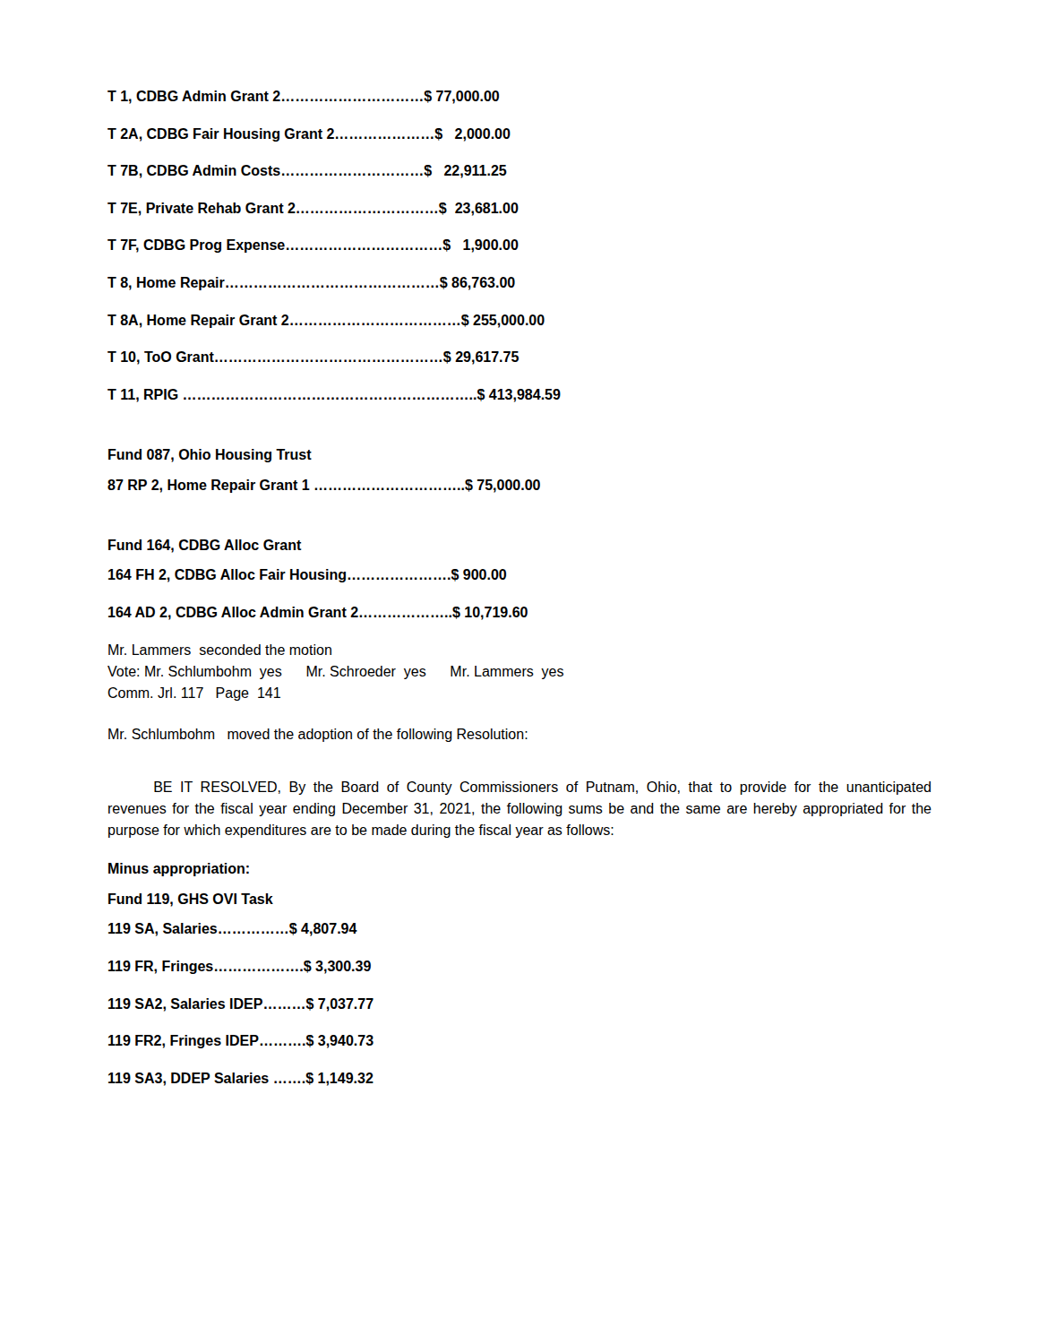T 1, CDBG Admin Grant 2…………………………$ 77,000.00
T 2A, CDBG Fair Housing Grant 2…………………$ 2,000.00
T 7B, CDBG Admin Costs…………………………$ 22,911.25
T 7E, Private Rehab Grant 2…………………………$ 23,681.00
T 7F, CDBG Prog Expense……………………………$ 1,900.00
T 8, Home Repair………………………………………$ 86,763.00
T 8A, Home Repair Grant 2………………………………$ 255,000.00
T 10, ToO Grant…………………………………………$ 29,617.75
T 11, RPIG ……………………………………………………..$ 413,984.59
Fund 087, Ohio Housing Trust
87 RP 2, Home Repair Grant 1 …………………………..$ 75,000.00
Fund 164, CDBG Alloc Grant
164 FH 2, CDBG Alloc Fair Housing………………….$ 900.00
164 AD 2, CDBG Alloc Admin Grant 2………………..$ 10,719.60
Mr. Lammers seconded the motion
Vote: Mr. Schlumbohm yes Mr. Schroeder yes Mr. Lammers yes
Comm. Jrl. 117 Page 141
Mr. Schlumbohm moved the adoption of the following Resolution:
BE IT RESOLVED, By the Board of County Commissioners of Putnam, Ohio, that to provide for the unanticipated revenues for the fiscal year ending December 31, 2021, the following sums be and the same are hereby appropriated for the purpose for which expenditures are to be made during the fiscal year as follows:
Minus appropriation:
Fund 119, GHS OVI Task
119 SA, Salaries……………$ 4,807.94
119 FR, Fringes……………….$ 3,300.39
119 SA2, Salaries IDEP………$ 7,037.77
119 FR2, Fringes IDEP……….$ 3,940.73
119 SA3, DDEP Salaries …….$ 1,149.32